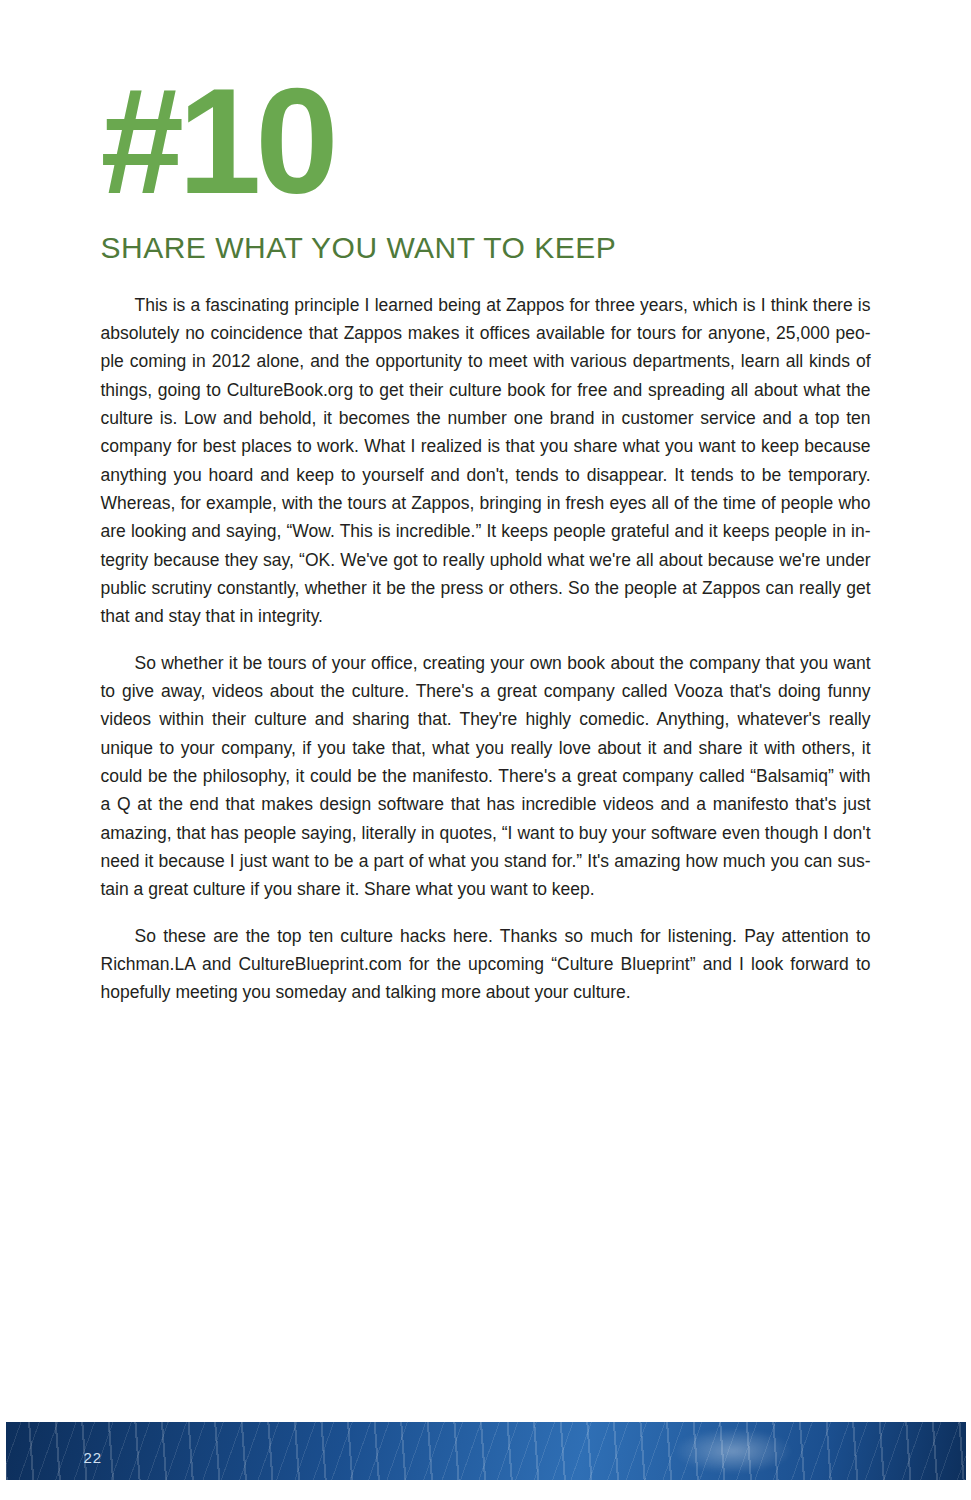#10
Share What You Want to Keep
This is a fascinating principle I learned being at Zappos for three years, which is I think there is absolutely no coincidence that Zappos makes it offices available for tours for anyone, 25,000 people coming in 2012 alone, and the opportunity to meet with various departments, learn all kinds of things, going to CultureBook.org to get their culture book for free and spreading all about what the culture is. Low and behold, it becomes the number one brand in customer service and a top ten company for best places to work. What I realized is that you share what you want to keep because anything you hoard and keep to yourself and don't, tends to disappear. It tends to be temporary. Whereas, for example, with the tours at Zappos, bringing in fresh eyes all of the time of people who are looking and saying, “Wow. This is incredible.” It keeps people grateful and it keeps people in integrity because they say, “OK. We've got to really uphold what we're all about because we're under public scrutiny constantly, whether it be the press or others. So the people at Zappos can really get that and stay that in integrity.
So whether it be tours of your office, creating your own book about the company that you want to give away, videos about the culture. There's a great company called Vooza that's doing funny videos within their culture and sharing that. They're highly comedic. Anything, whatever's really unique to your company, if you take that, what you really love about it and share it with others, it could be the philosophy, it could be the manifesto. There's a great company called “Balsamiq” with a Q at the end that makes design software that has incredible videos and a manifesto that's just amazing, that has people saying, literally in quotes, “I want to buy your software even though I don't need it because I just want to be a part of what you stand for.” It's amazing how much you can sustain a great culture if you share it. Share what you want to keep.
So these are the top ten culture hacks here. Thanks so much for listening. Pay attention to Richman.LA and CultureBlueprint.com for the upcoming “Culture Blueprint” and I look forward to hopefully meeting you someday and talking more about your culture.
22